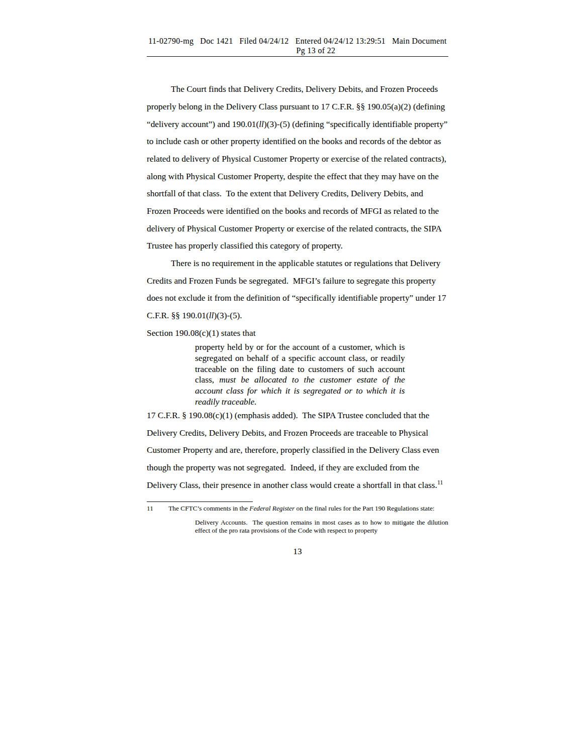11-02790-mg Doc 1421 Filed 04/24/12 Entered 04/24/12 13:29:51 Main Document Pg 13 of 22
The Court finds that Delivery Credits, Delivery Debits, and Frozen Proceeds properly belong in the Delivery Class pursuant to 17 C.F.R. §§ 190.05(a)(2) (defining “delivery account”) and 190.01(ll)(3)-(5) (defining “specifically identifiable property” to include cash or other property identified on the books and records of the debtor as related to delivery of Physical Customer Property or exercise of the related contracts), along with Physical Customer Property, despite the effect that they may have on the shortfall of that class. To the extent that Delivery Credits, Delivery Debits, and Frozen Proceeds were identified on the books and records of MFGI as related to the delivery of Physical Customer Property or exercise of the related contracts, the SIPA Trustee has properly classified this category of property.
There is no requirement in the applicable statutes or regulations that Delivery Credits and Frozen Funds be segregated. MFGI’s failure to segregate this property does not exclude it from the definition of “specifically identifiable property” under 17 C.F.R. §§ 190.01(ll)(3)-(5).
Section 190.08(c)(1) states that
property held by or for the account of a customer, which is segregated on behalf of a specific account class, or readily traceable on the filing date to customers of such account class, must be allocated to the customer estate of the account class for which it is segregated or to which it is readily traceable.
17 C.F.R. § 190.08(c)(1) (emphasis added). The SIPA Trustee concluded that the Delivery Credits, Delivery Debits, and Frozen Proceeds are traceable to Physical Customer Property and are, therefore, properly classified in the Delivery Class even though the property was not segregated. Indeed, if they are excluded from the Delivery Class, their presence in another class would create a shortfall in that class.11
11 The CFTC’s comments in the Federal Register on the final rules for the Part 190 Regulations state:
Delivery Accounts. The question remains in most cases as to how to mitigate the dilution effect of the pro rata provisions of the Code with respect to property
13